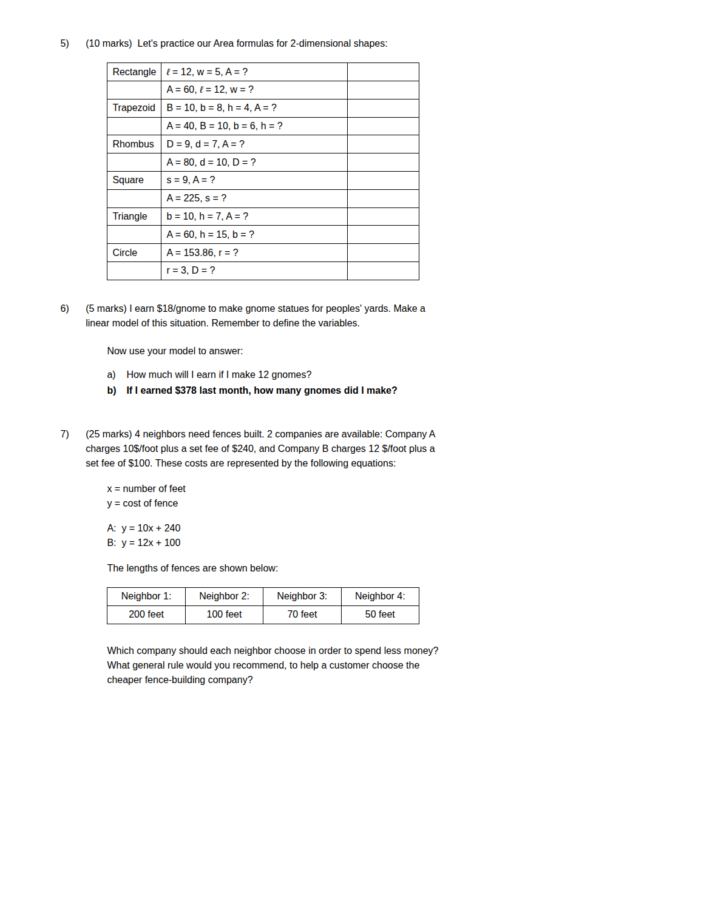5) (10 marks) Let's practice our Area formulas for 2-dimensional shapes:
| Rectangle | ℓ = 12, w = 5, A = ? | |
| | A = 60, ℓ = 12, w = ? | |
| Trapezoid | B = 10, b = 8, h = 4, A = ? | |
| | A = 40, B = 10, b = 6, h = ? | |
| Rhombus | D = 9, d = 7, A = ? | |
| | A = 80, d = 10, D = ? | |
| Square | s = 9, A = ? | |
| | A = 225, s = ? | |
| Triangle | b = 10, h = 7, A = ? | |
| | A = 60, h = 15, b = ? | |
| Circle | A = 153.86, r = ? | |
| | r = 3, D = ? | |
6) (5 marks) I earn $18/gnome to make gnome statues for peoples' yards. Make a linear model of this situation. Remember to define the variables.
Now use your model to answer:
a) How much will I earn if I make 12 gnomes?
b) If I earned $378 last month, how many gnomes did I make?
7) (25 marks) 4 neighbors need fences built. 2 companies are available: Company A charges 10$/foot plus a set fee of $240, and Company B charges 12 $/foot plus a set fee of $100. These costs are represented by the following equations:
x = number of feet
y = cost of fence
A: y = 10x + 240
B: y = 12x + 100
The lengths of fences are shown below:
| Neighbor 1: | Neighbor 2: | Neighbor 3: | Neighbor 4: |
| 200 feet | 100 feet | 70 feet | 50 feet |
Which company should each neighbor choose in order to spend less money? What general rule would you recommend, to help a customer choose the cheaper fence-building company?